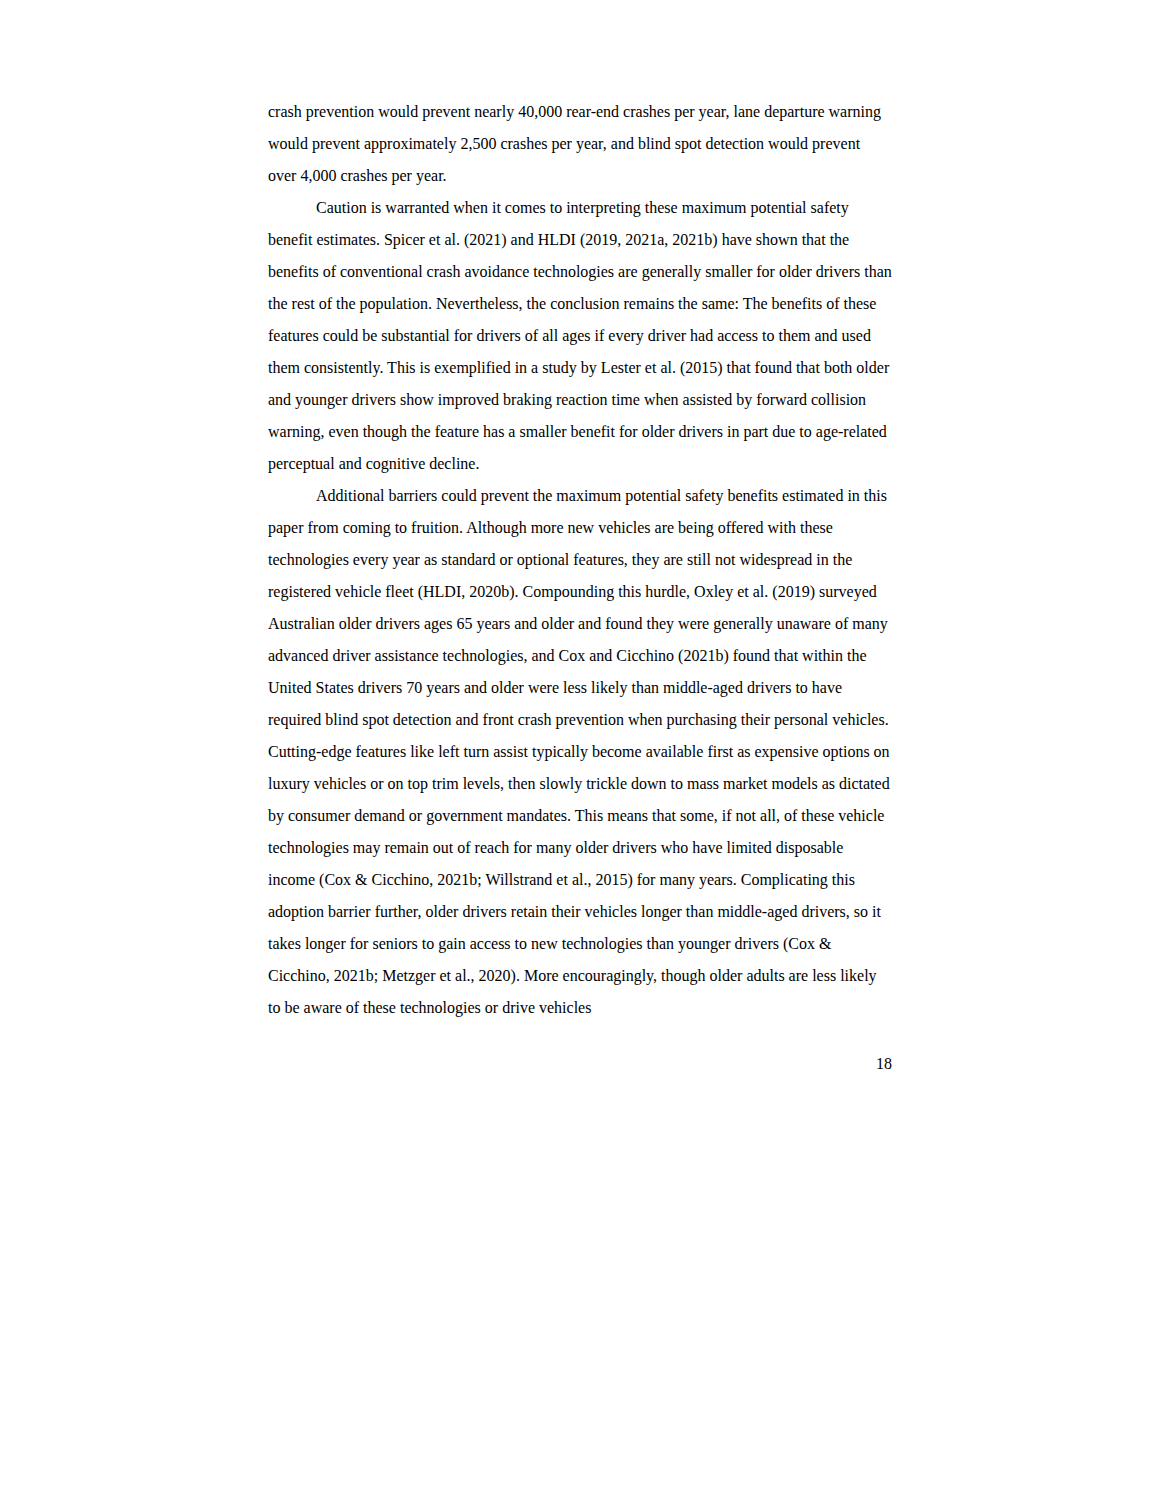crash prevention would prevent nearly 40,000 rear-end crashes per year, lane departure warning would prevent approximately 2,500 crashes per year, and blind spot detection would prevent over 4,000 crashes per year.
Caution is warranted when it comes to interpreting these maximum potential safety benefit estimates. Spicer et al. (2021) and HLDI (2019, 2021a, 2021b) have shown that the benefits of conventional crash avoidance technologies are generally smaller for older drivers than the rest of the population. Nevertheless, the conclusion remains the same: The benefits of these features could be substantial for drivers of all ages if every driver had access to them and used them consistently. This is exemplified in a study by Lester et al. (2015) that found that both older and younger drivers show improved braking reaction time when assisted by forward collision warning, even though the feature has a smaller benefit for older drivers in part due to age-related perceptual and cognitive decline.
Additional barriers could prevent the maximum potential safety benefits estimated in this paper from coming to fruition. Although more new vehicles are being offered with these technologies every year as standard or optional features, they are still not widespread in the registered vehicle fleet (HLDI, 2020b). Compounding this hurdle, Oxley et al. (2019) surveyed Australian older drivers ages 65 years and older and found they were generally unaware of many advanced driver assistance technologies, and Cox and Cicchino (2021b) found that within the United States drivers 70 years and older were less likely than middle-aged drivers to have required blind spot detection and front crash prevention when purchasing their personal vehicles. Cutting-edge features like left turn assist typically become available first as expensive options on luxury vehicles or on top trim levels, then slowly trickle down to mass market models as dictated by consumer demand or government mandates. This means that some, if not all, of these vehicle technologies may remain out of reach for many older drivers who have limited disposable income (Cox & Cicchino, 2021b; Willstrand et al., 2015) for many years. Complicating this adoption barrier further, older drivers retain their vehicles longer than middle-aged drivers, so it takes longer for seniors to gain access to new technologies than younger drivers (Cox & Cicchino, 2021b; Metzger et al., 2020). More encouragingly, though older adults are less likely to be aware of these technologies or drive vehicles
18